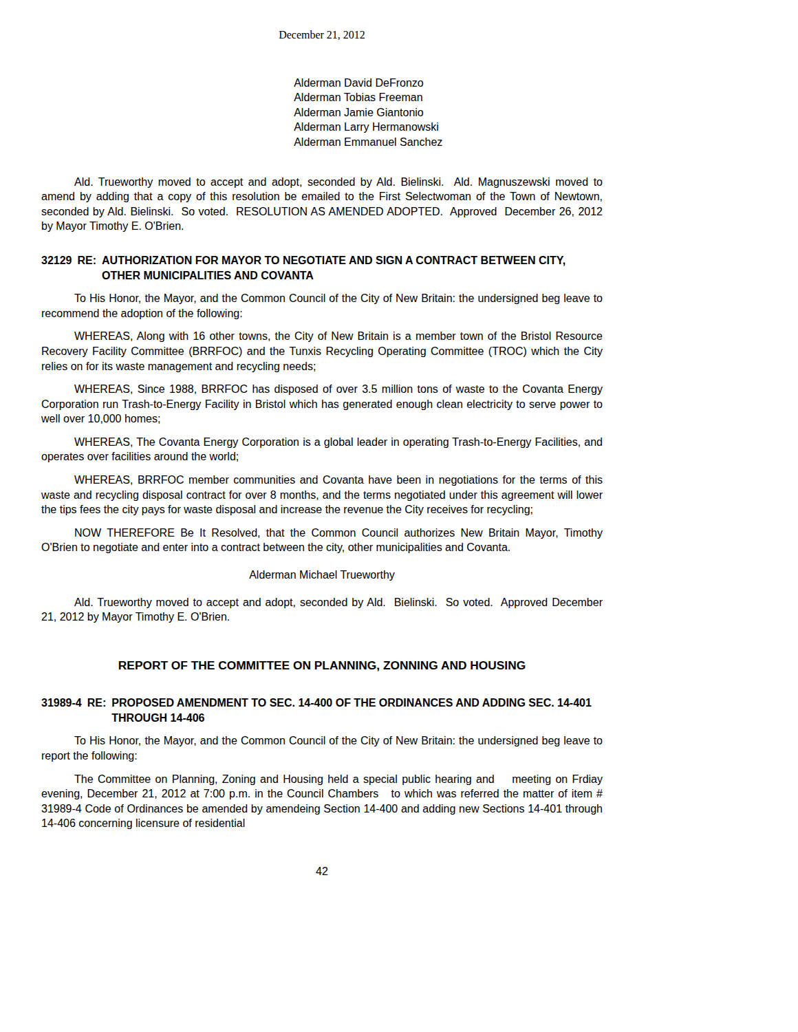December 21, 2012
Alderman David DeFronzo
Alderman Tobias Freeman
Alderman Jamie Giantonio
Alderman Larry Hermanowski
Alderman Emmanuel Sanchez
Ald. Trueworthy moved to accept and adopt, seconded by Ald. Bielinski. Ald. Magnuszewski moved to amend by adding that a copy of this resolution be emailed to the First Selectwoman of the Town of Newtown, seconded by Ald. Bielinski. So voted. RESOLUTION AS AMENDED ADOPTED. Approved December 26, 2012 by Mayor Timothy E. O'Brien.
32129 RE: AUTHORIZATION FOR MAYOR TO NEGOTIATE AND SIGN A CONTRACT BETWEEN CITY, OTHER MUNICIPALITIES AND COVANTA
To His Honor, the Mayor, and the Common Council of the City of New Britain: the undersigned beg leave to recommend the adoption of the following:
WHEREAS, Along with 16 other towns, the City of New Britain is a member town of the Bristol Resource Recovery Facility Committee (BRRFOC) and the Tunxis Recycling Operating Committee (TROC) which the City relies on for its waste management and recycling needs;
WHEREAS, Since 1988, BRRFOC has disposed of over 3.5 million tons of waste to the Covanta Energy Corporation run Trash-to-Energy Facility in Bristol which has generated enough clean electricity to serve power to well over 10,000 homes;
WHEREAS, The Covanta Energy Corporation is a global leader in operating Trash-to-Energy Facilities, and operates over facilities around the world;
WHEREAS, BRRFOC member communities and Covanta have been in negotiations for the terms of this waste and recycling disposal contract for over 8 months, and the terms negotiated under this agreement will lower the tips fees the city pays for waste disposal and increase the revenue the City receives for recycling;
NOW THEREFORE Be It Resolved, that the Common Council authorizes New Britain Mayor, Timothy O'Brien to negotiate and enter into a contract between the city, other municipalities and Covanta.
Alderman Michael Trueworthy
Ald. Trueworthy moved to accept and adopt, seconded by Ald. Bielinski. So voted. Approved December 21, 2012 by Mayor Timothy E. O'Brien.
REPORT OF THE COMMITTEE ON PLANNING, ZONNING AND HOUSING
31989-4 RE: PROPOSED AMENDMENT TO SEC. 14-400 OF THE ORDINANCES AND ADDING SEC. 14-401 THROUGH 14-406
To His Honor, the Mayor, and the Common Council of the City of New Britain: the undersigned beg leave to report the following:
The Committee on Planning, Zoning and Housing held a special public hearing and meeting on Frdiay evening, December 21, 2012 at 7:00 p.m. in the Council Chambers to which was referred the matter of item # 31989-4 Code of Ordinances be amended by amendeing Section 14-400 and adding new Sections 14-401 through 14-406 concerning licensure of residential
42